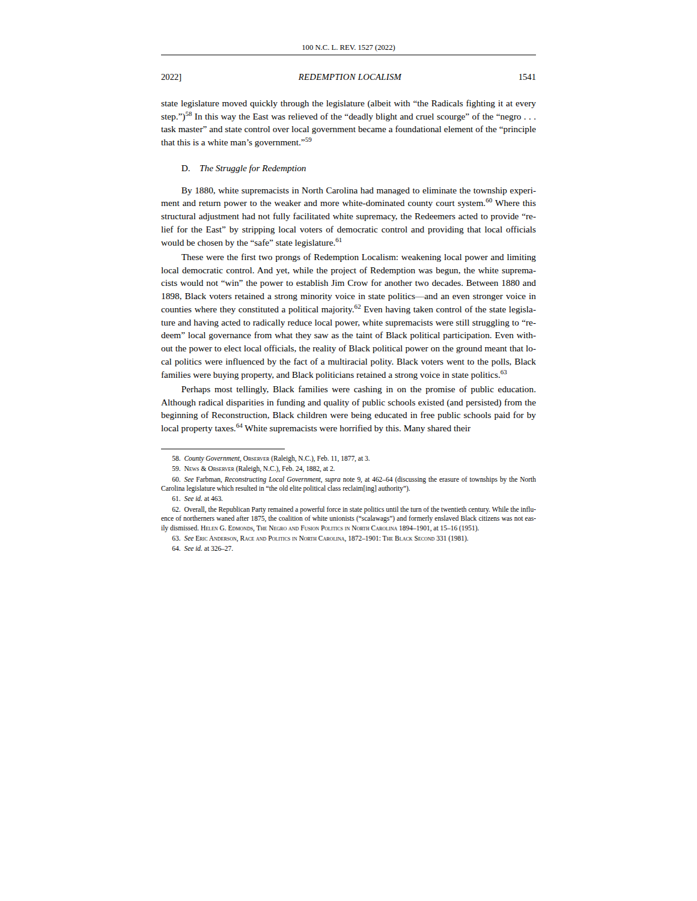100 N.C. L. REV. 1527 (2022)
2022] REDEMPTION LOCALISM 1541
state legislature moved quickly through the legislature (albeit with “the Radicals fighting it at every step.”)58 In this way the East was relieved of the “deadly blight and cruel scourge” of the “negro . . . task master” and state control over local government became a foundational element of the “principle that this is a white man’s government.”59
D. The Struggle for Redemption
By 1880, white supremacists in North Carolina had managed to eliminate the township experiment and return power to the weaker and more white-dominated county court system.60 Where this structural adjustment had not fully facilitated white supremacy, the Redeemers acted to provide “relief for the East” by stripping local voters of democratic control and providing that local officials would be chosen by the “safe” state legislature.61
These were the first two prongs of Redemption Localism: weakening local power and limiting local democratic control. And yet, while the project of Redemption was begun, the white supremacists would not “win” the power to establish Jim Crow for another two decades. Between 1880 and 1898, Black voters retained a strong minority voice in state politics—and an even stronger voice in counties where they constituted a political majority.62 Even having taken control of the state legislature and having acted to radically reduce local power, white supremacists were still struggling to “redeem” local governance from what they saw as the taint of Black political participation. Even without the power to elect local officials, the reality of Black political power on the ground meant that local politics were influenced by the fact of a multiracial polity. Black voters went to the polls, Black families were buying property, and Black politicians retained a strong voice in state politics.63
Perhaps most tellingly, Black families were cashing in on the promise of public education. Although radical disparities in funding and quality of public schools existed (and persisted) from the beginning of Reconstruction, Black children were being educated in free public schools paid for by local property taxes.64 White supremacists were horrified by this. Many shared their
58. County Government, Observer (Raleigh, N.C.), Feb. 11, 1877, at 3.
59. News & Observer (Raleigh, N.C.), Feb. 24, 1882, at 2.
60. See Farbman, Reconstructing Local Government, supra note 9, at 462–64 (discussing the erasure of townships by the North Carolina legislature which resulted in “the old elite political class reclaim[ing] authority”).
61. See id. at 463.
62. Overall, the Republican Party remained a powerful force in state politics until the turn of the twentieth century. While the influence of northerners waned after 1875, the coalition of white unionists (“scalawags”) and formerly enslaved Black citizens was not easily dismissed. Helen G. Edmonds, The Negro and Fusion Politics in North Carolina 1894–1901, at 15–16 (1951).
63. See Eric Anderson, Race and Politics in North Carolina, 1872–1901: The Black Second 331 (1981).
64. See id. at 326–27.